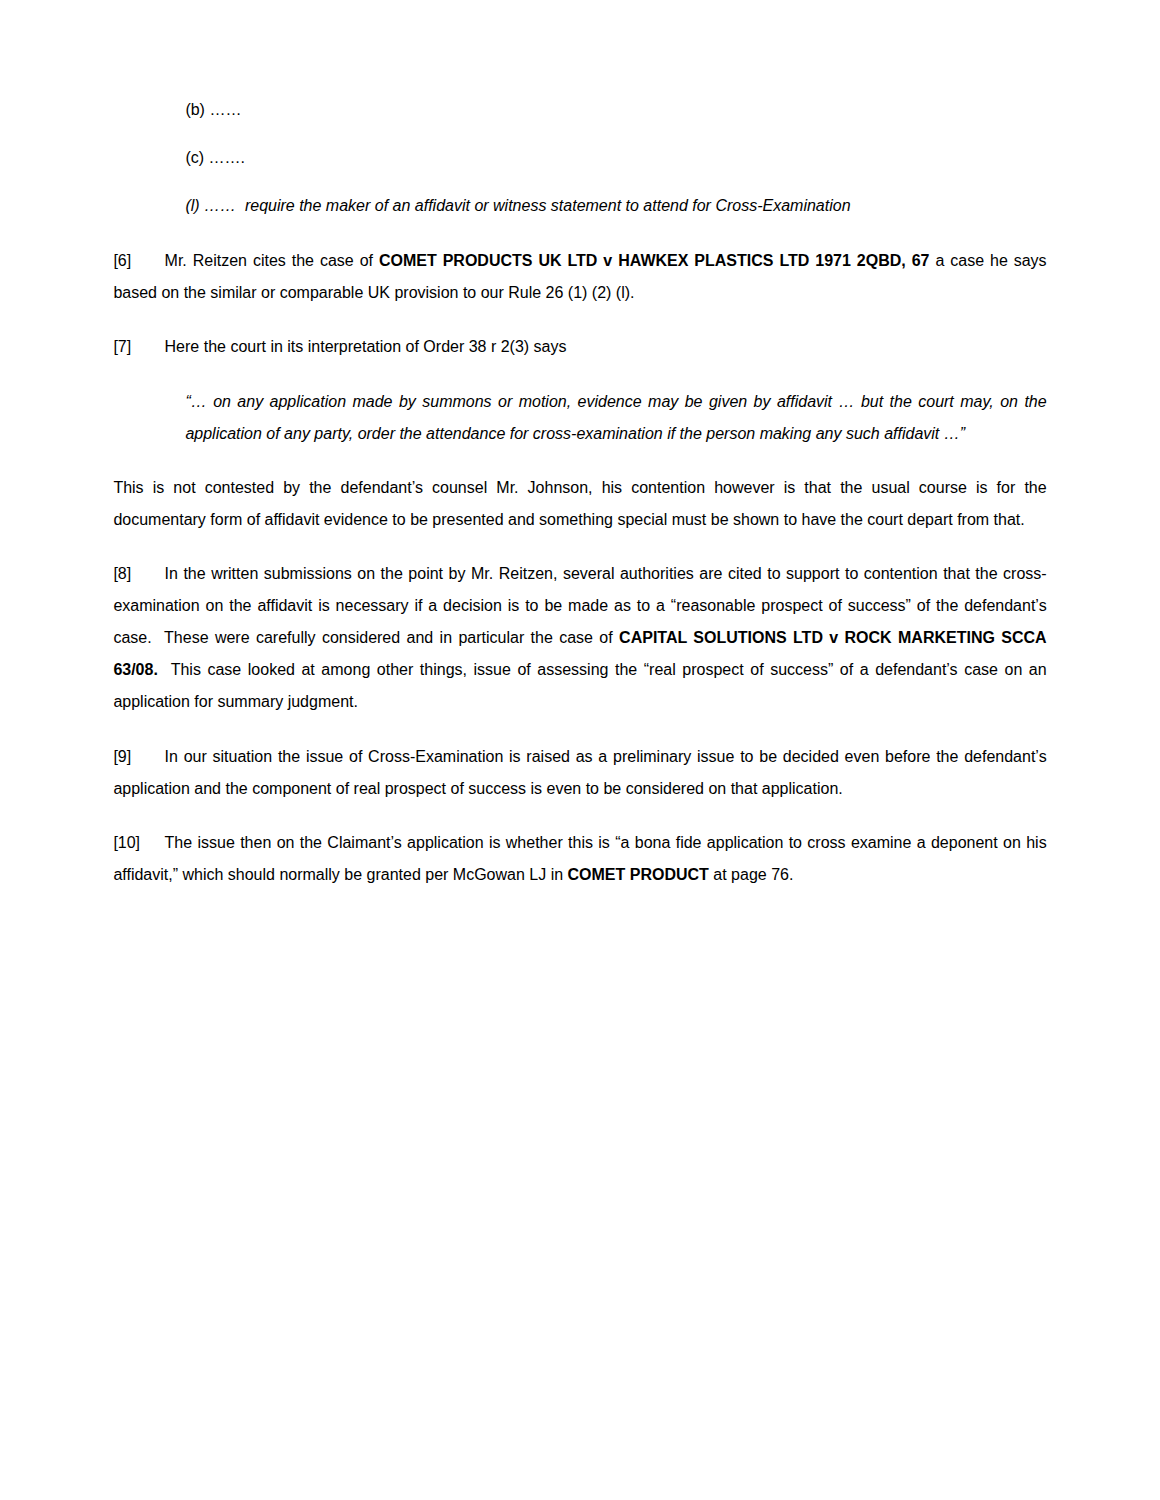(b) ……
(c) …….
(l) …… require the maker of an affidavit or witness statement to attend for Cross-Examination
[6] Mr. Reitzen cites the case of COMET PRODUCTS UK LTD v HAWKEX PLASTICS LTD 1971 2QBD, 67 a case he says based on the similar or comparable UK provision to our Rule 26 (1) (2) (l).
[7] Here the court in its interpretation of Order 38 r 2(3) says
“… on any application made by summons or motion, evidence may be given by affidavit … but the court may, on the application of any party, order the attendance for cross-examination if the person making any such affidavit …”
This is not contested by the defendant’s counsel Mr. Johnson, his contention however is that the usual course is for the documentary form of affidavit evidence to be presented and something special must be shown to have the court depart from that.
[8] In the written submissions on the point by Mr. Reitzen, several authorities are cited to support to contention that the cross-examination on the affidavit is necessary if a decision is to be made as to a “reasonable prospect of success” of the defendant’s case. These were carefully considered and in particular the case of CAPITAL SOLUTIONS LTD v ROCK MARKETING SCCA 63/08. This case looked at among other things, issue of assessing the “real prospect of success” of a defendant’s case on an application for summary judgment.
[9] In our situation the issue of Cross-Examination is raised as a preliminary issue to be decided even before the defendant’s application and the component of real prospect of success is even to be considered on that application.
[10] The issue then on the Claimant’s application is whether this is “a bona fide application to cross examine a deponent on his affidavit,” which should normally be granted per McGowan LJ in COMET PRODUCT at page 76.